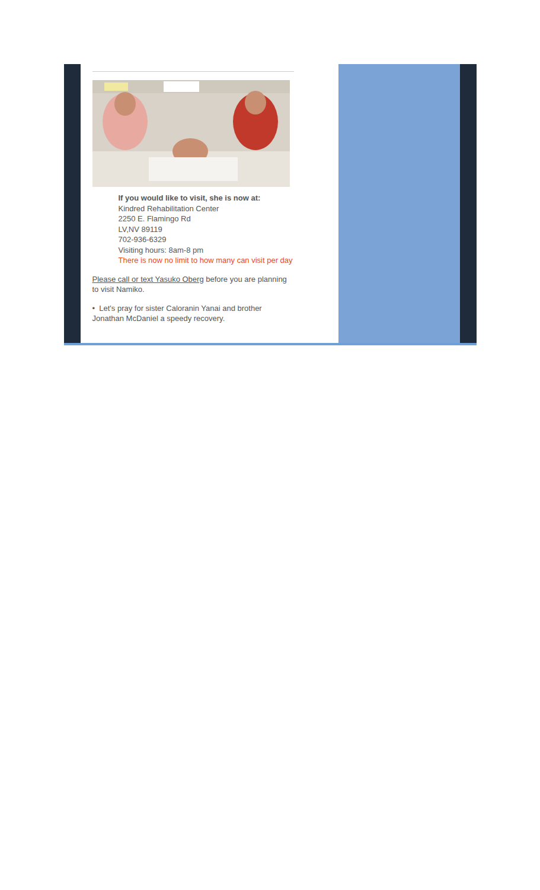If you would like to visit, she is now at:
Kindred Rehabilitation Center
2250 E. Flamingo Rd
LV,NV 89119
702-936-6329
Visiting hours: 8am-8 pm
There is now no limit to how many can visit per day
Please call or text Yasuko Oberg before you are planning to visit Namiko.
• Let's pray for sister Caloranin Yanai and brother Jonathan McDaniel a speedy recovery.